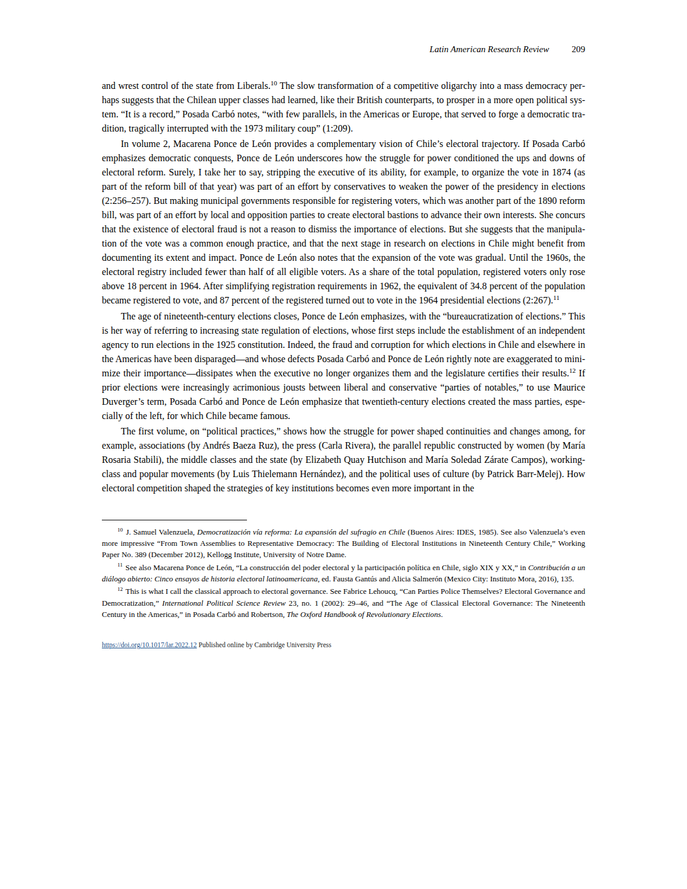Latin American Research Review 209
and wrest control of the state from Liberals.10 The slow transformation of a competitive oligarchy into a mass democracy perhaps suggests that the Chilean upper classes had learned, like their British counterparts, to prosper in a more open political system. “It is a record,” Posada Carbó notes, “with few parallels, in the Americas or Europe, that served to forge a democratic tradition, tragically interrupted with the 1973 military coup” (1:209).
In volume 2, Macarena Ponce de León provides a complementary vision of Chile’s electoral trajectory. If Posada Carbó emphasizes democratic conquests, Ponce de León underscores how the struggle for power conditioned the ups and downs of electoral reform. Surely, I take her to say, stripping the executive of its ability, for example, to organize the vote in 1874 (as part of the reform bill of that year) was part of an effort by conservatives to weaken the power of the presidency in elections (2:256–257). But making municipal governments responsible for registering voters, which was another part of the 1890 reform bill, was part of an effort by local and opposition parties to create electoral bastions to advance their own interests. She concurs that the existence of electoral fraud is not a reason to dismiss the importance of elections. But she suggests that the manipulation of the vote was a common enough practice, and that the next stage in research on elections in Chile might benefit from documenting its extent and impact. Ponce de León also notes that the expansion of the vote was gradual. Until the 1960s, the electoral registry included fewer than half of all eligible voters. As a share of the total population, registered voters only rose above 18 percent in 1964. After simplifying registration requirements in 1962, the equivalent of 34.8 percent of the population became registered to vote, and 87 percent of the registered turned out to vote in the 1964 presidential elections (2:267).11
The age of nineteenth-century elections closes, Ponce de León emphasizes, with the “bureaucratization of elections.” This is her way of referring to increasing state regulation of elections, whose first steps include the establishment of an independent agency to run elections in the 1925 constitution. Indeed, the fraud and corruption for which elections in Chile and elsewhere in the Americas have been disparaged—and whose defects Posada Carbó and Ponce de León rightly note are exaggerated to minimize their importance—dissipates when the executive no longer organizes them and the legislature certifies their results.12 If prior elections were increasingly acrimonious jousts between liberal and conservative “parties of notables,” to use Maurice Duverger’s term, Posada Carbó and Ponce de León emphasize that twentieth-century elections created the mass parties, especially of the left, for which Chile became famous.
The first volume, on “political practices,” shows how the struggle for power shaped continuities and changes among, for example, associations (by Andrés Baeza Ruz), the press (Carla Rivera), the parallel republic constructed by women (by María Rosaria Stabili), the middle classes and the state (by Elizabeth Quay Hutchison and María Soledad Zárate Campos), working-class and popular movements (by Luis Thielemann Hernández), and the political uses of culture (by Patrick Barr-Melej). How electoral competition shaped the strategies of key institutions becomes even more important in the
10 J. Samuel Valenzuela, Democratización vía reforma: La expansión del sufragio en Chile (Buenos Aires: IDES, 1985). See also Valenzuela’s even more impressive “From Town Assemblies to Representative Democracy: The Building of Electoral Institutions in Nineteenth Century Chile,” Working Paper No. 389 (December 2012), Kellogg Institute, University of Notre Dame.
11 See also Macarena Ponce de León, “La construcción del poder electoral y la participación política en Chile, siglo XIX y XX,” in Contribución a un diálogo abierto: Cinco ensayos de historia electoral latinoamericana, ed. Fausta Gantús and Alicia Salmerón (Mexico City: Instituto Mora, 2016), 135.
12 This is what I call the classical approach to electoral governance. See Fabrice Lehoucq, “Can Parties Police Themselves? Electoral Governance and Democratization,” International Political Science Review 23, no. 1 (2002): 29–46, and “The Age of Classical Electoral Governance: The Nineteenth Century in the Americas,” in Posada Carbó and Robertson, The Oxford Handbook of Revolutionary Elections.
https://doi.org/10.1017/lar.2022.12 Published online by Cambridge University Press